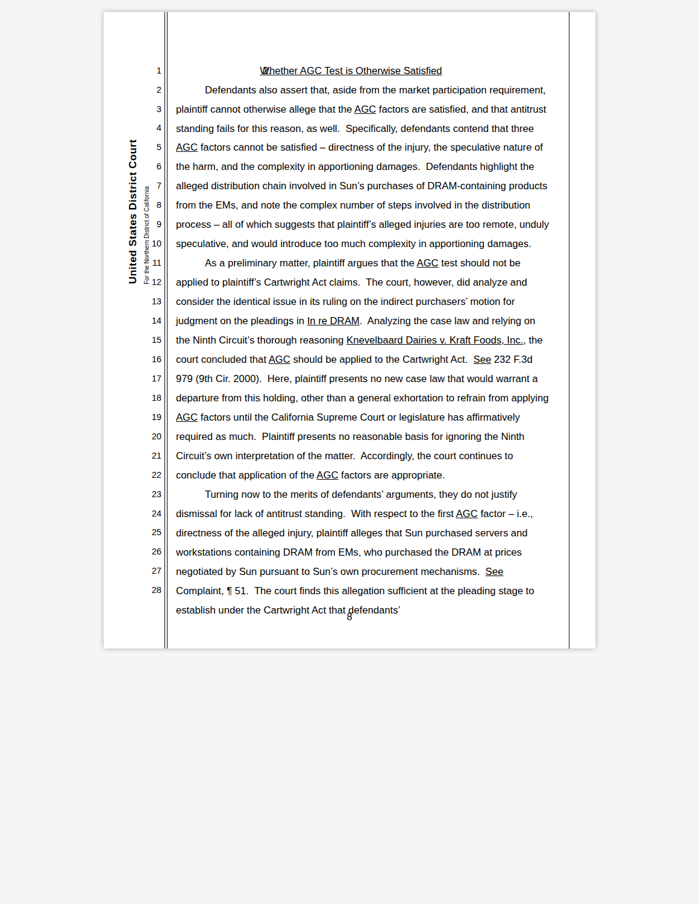United States District Court For the Northern District of California
1
2
3
4
5
6
7
8
9
10
11
12
13
14
15
16
17
18
19
20
21
22
23
24
25
26
27
28
2. Whether AGC Test is Otherwise Satisfied
Defendants also assert that, aside from the market participation requirement, plaintiff cannot otherwise allege that the AGC factors are satisfied, and that antitrust standing fails for this reason, as well. Specifically, defendants contend that three AGC factors cannot be satisfied – directness of the injury, the speculative nature of the harm, and the complexity in apportioning damages. Defendants highlight the alleged distribution chain involved in Sun’s purchases of DRAM-containing products from the EMs, and note the complex number of steps involved in the distribution process – all of which suggests that plaintiff’s alleged injuries are too remote, unduly speculative, and would introduce too much complexity in apportioning damages.
As a preliminary matter, plaintiff argues that the AGC test should not be applied to plaintiff’s Cartwright Act claims. The court, however, did analyze and consider the identical issue in its ruling on the indirect purchasers’ motion for judgment on the pleadings in In re DRAM. Analyzing the case law and relying on the Ninth Circuit’s thorough reasoning Knevelbaard Dairies v. Kraft Foods, Inc., the court concluded that AGC should be applied to the Cartwright Act. See 232 F.3d 979 (9th Cir. 2000). Here, plaintiff presents no new case law that would warrant a departure from this holding, other than a general exhortation to refrain from applying AGC factors until the California Supreme Court or legislature has affirmatively required as much. Plaintiff presents no reasonable basis for ignoring the Ninth Circuit’s own interpretation of the matter. Accordingly, the court continues to conclude that application of the AGC factors are appropriate.
Turning now to the merits of defendants’ arguments, they do not justify dismissal for lack of antitrust standing. With respect to the first AGC factor – i.e., directness of the alleged injury, plaintiff alleges that Sun purchased servers and workstations containing DRAM from EMs, who purchased the DRAM at prices negotiated by Sun pursuant to Sun’s own procurement mechanisms. See Complaint, ¶ 51. The court finds this allegation sufficient at the pleading stage to establish under the Cartwright Act that defendants’
8